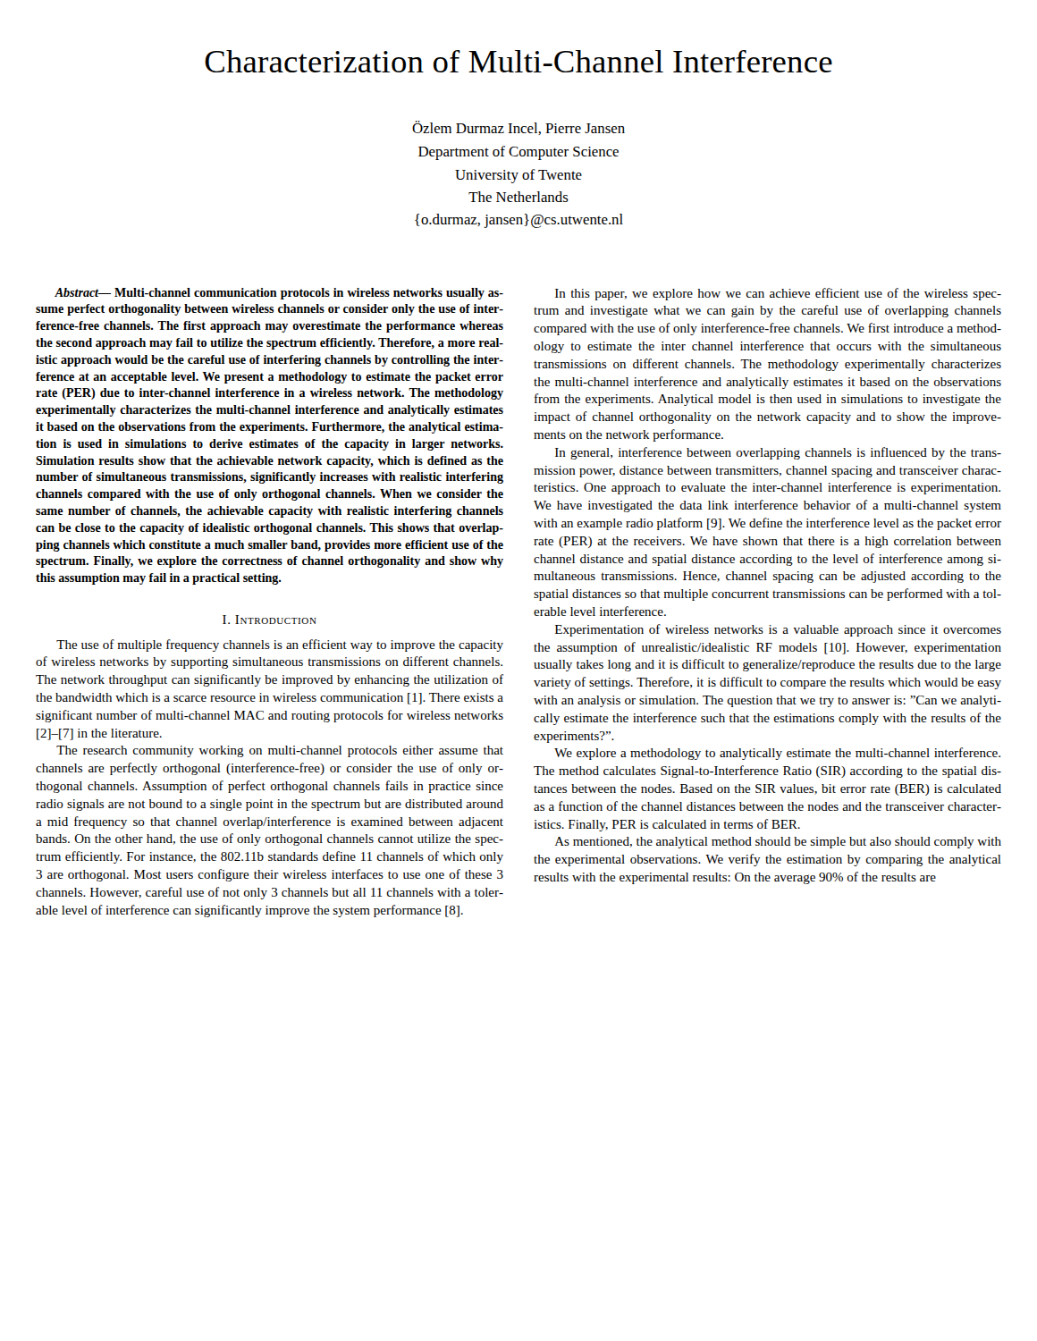Characterization of Multi-Channel Interference
Özlem Durmaz Incel, Pierre Jansen
Department of Computer Science University of Twente The Netherlands {o.durmaz, jansen}@cs.utwente.nl
Abstract— Multi-channel communication protocols in wireless networks usually assume perfect orthogonality between wireless channels or consider only the use of interference-free channels. The first approach may overestimate the performance whereas the second approach may fail to utilize the spectrum efficiently. Therefore, a more realistic approach would be the careful use of interfering channels by controlling the interference at an acceptable level. We present a methodology to estimate the packet error rate (PER) due to inter-channel interference in a wireless network. The methodology experimentally characterizes the multi-channel interference and analytically estimates it based on the observations from the experiments. Furthermore, the analytical estimation is used in simulations to derive estimates of the capacity in larger networks. Simulation results show that the achievable network capacity, which is defined as the number of simultaneous transmissions, significantly increases with realistic interfering channels compared with the use of only orthogonal channels. When we consider the same number of channels, the achievable capacity with realistic interfering channels can be close to the capacity of idealistic orthogonal channels. This shows that overlapping channels which constitute a much smaller band, provides more efficient use of the spectrum. Finally, we explore the correctness of channel orthogonality and show why this assumption may fail in a practical setting.
I. Introduction
The use of multiple frequency channels is an efficient way to improve the capacity of wireless networks by supporting simultaneous transmissions on different channels. The network throughput can significantly be improved by enhancing the utilization of the bandwidth which is a scarce resource in wireless communication [1]. There exists a significant number of multi-channel MAC and routing protocols for wireless networks [2]–[7] in the literature.
The research community working on multi-channel protocols either assume that channels are perfectly orthogonal (interference-free) or consider the use of only orthogonal channels. Assumption of perfect orthogonal channels fails in practice since radio signals are not bound to a single point in the spectrum but are distributed around a mid frequency so that channel overlap/interference is examined between adjacent bands. On the other hand, the use of only orthogonal channels cannot utilize the spectrum efficiently. For instance, the 802.11b standards define 11 channels of which only 3 are orthogonal. Most users configure their wireless interfaces to use one of these 3 channels. However, careful use of not only 3 channels but all 11 channels with a tolerable level of interference can significantly improve the system performance [8].
In this paper, we explore how we can achieve efficient use of the wireless spectrum and investigate what we can gain by the careful use of overlapping channels compared with the use of only interference-free channels. We first introduce a methodology to estimate the inter channel interference that occurs with the simultaneous transmissions on different channels. The methodology experimentally characterizes the multi-channel interference and analytically estimates it based on the observations from the experiments. Analytical model is then used in simulations to investigate the impact of channel orthogonality on the network capacity and to show the improvements on the network performance.
In general, interference between overlapping channels is influenced by the transmission power, distance between transmitters, channel spacing and transceiver characteristics. One approach to evaluate the inter-channel interference is experimentation. We have investigated the data link interference behavior of a multi-channel system with an example radio platform [9]. We define the interference level as the packet error rate (PER) at the receivers. We have shown that there is a high correlation between channel distance and spatial distance according to the level of interference among simultaneous transmissions. Hence, channel spacing can be adjusted according to the spatial distances so that multiple concurrent transmissions can be performed with a tolerable level interference.
Experimentation of wireless networks is a valuable approach since it overcomes the assumption of unrealistic/idealistic RF models [10]. However, experimentation usually takes long and it is difficult to generalize/reproduce the results due to the large variety of settings. Therefore, it is difficult to compare the results which would be easy with an analysis or simulation. The question that we try to answer is: ”Can we analytically estimate the interference such that the estimations comply with the results of the experiments?”.
We explore a methodology to analytically estimate the multi-channel interference. The method calculates Signal-to-Interference Ratio (SIR) according to the spatial distances between the nodes. Based on the SIR values, bit error rate (BER) is calculated as a function of the channel distances between the nodes and the transceiver characteristics. Finally, PER is calculated in terms of BER.
As mentioned, the analytical method should be simple but also should comply with the experimental observations. We verify the estimation by comparing the analytical results with the experimental results: On the average 90% of the results are